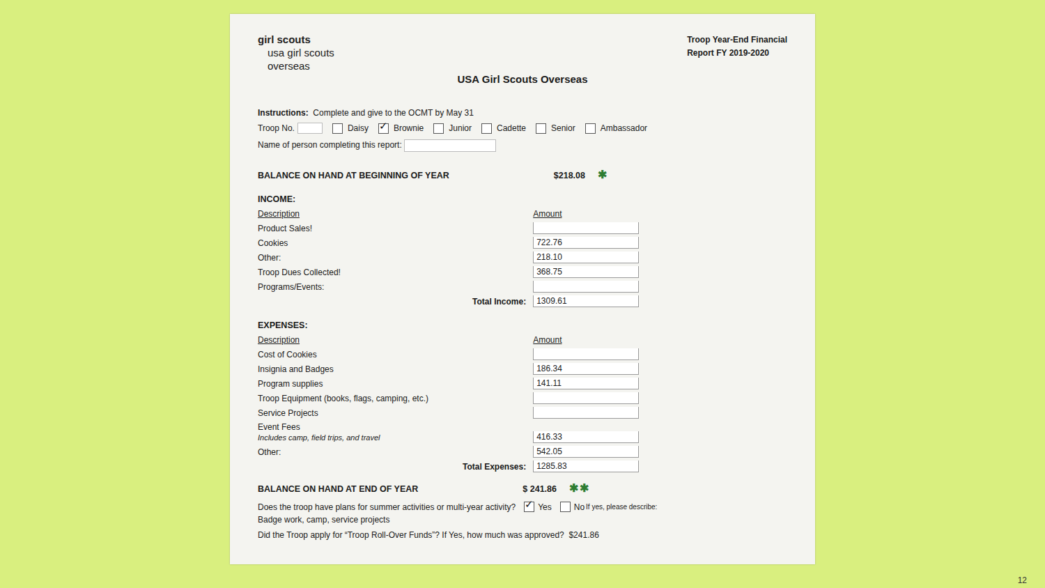girl scouts usa girl scouts overseas
Troop Year-End Financial
Report FY 2019-2020
USA Girl Scouts Overseas
Instructions: Complete and give to the OCMT by May 31
Troop No. Daisy Brownie Junior Cadette Senior Ambassador
Name of person completing this report:
BALANCE ON HAND AT BEGINNING OF YEAR $218.08 ✱
INCOME:
| Description | Amount | |
| Product Sales! | | |
| Cookies | 722.76 | |
| Other: | 218.10 | |
| Troop Dues Collected! | 368.75 | |
| Programs/Events: | | |
| Total Income: | 1309.61 | |
EXPENSES:
| Description | Amount | |
| Cost of Cookies | | |
| Insignia and Badges | 186.34 | |
| Program supplies | 141.11 | |
| Troop Equipment (books, flags, camping, etc.) | | |
| Service Projects | | |
| Event Fees Includes camp, field trips, and travel | 416.33 | |
| Other: | 542.05 | |
| Total Expenses: | 1285.83 | |
BALANCE ON HAND AT END OF YEAR $ 241.86 ✱✱
Does the troop have plans for summer activities or multi-year activity? Yes No If yes, please describe:
Badge work, camp, service projects
Did the Troop apply for “Troop Roll-Over Funds”? If Yes, how much was approved? $241.86
12